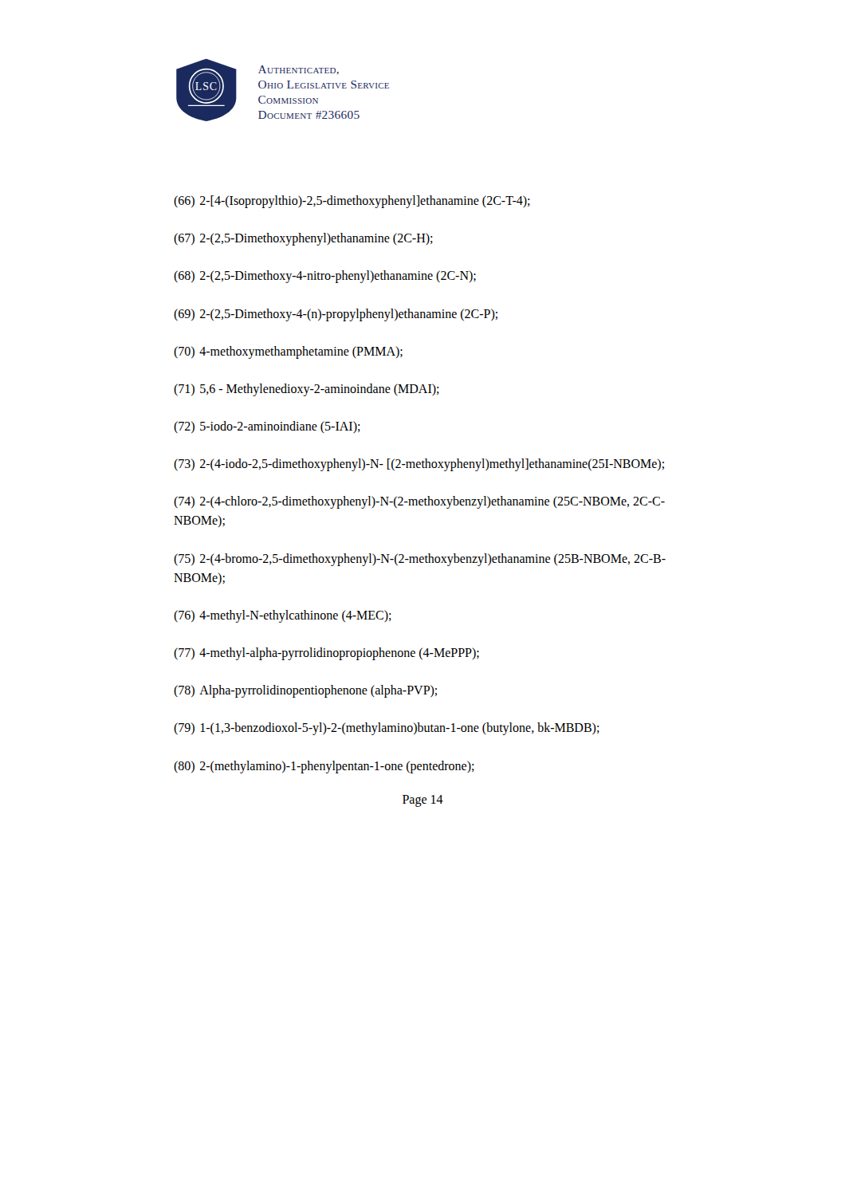LSC
Authenticated,
Ohio Legislative Service
Commission
Document #236605
(66) 2-[4-(Isopropylthio)-2,5-dimethoxyphenyl]ethanamine (2C-T-4);
(67) 2-(2,5-Dimethoxyphenyl)ethanamine (2C-H);
(68) 2-(2,5-Dimethoxy-4-nitro-phenyl)ethanamine (2C-N);
(69) 2-(2,5-Dimethoxy-4-(n)-propylphenyl)ethanamine (2C-P);
(70) 4-methoxymethamphetamine (PMMA);
(71) 5,6 - Methylenedioxy-2-aminoindane (MDAI);
(72) 5-iodo-2-aminoindiane (5-IAI);
(73) 2-(4-iodo-2,5-dimethoxyphenyl)-N- [(2-methoxyphenyl)methyl]ethanamine(25I-NBOMe);
(74) 2-(4-chloro-2,5-dimethoxyphenyl)-N-(2-methoxybenzyl)ethanamine (25C-NBOMe, 2C-C-NBOMe);
(75) 2-(4-bromo-2,5-dimethoxyphenyl)-N-(2-methoxybenzyl)ethanamine (25B-NBOMe, 2C-B-NBOMe);
(76) 4-methyl-N-ethylcathinone (4-MEC);
(77) 4-methyl-alpha-pyrrolidinopropiophenone (4-MePPP);
(78) Alpha-pyrrolidinopentiophenone (alpha-PVP);
(79) 1-(1,3-benzodioxol-5-yl)-2-(methylamino)butan-1-one (butylone, bk-MBDB);
(80) 2-(methylamino)-1-phenylpentan-1-one (pentedrone);
Page 14